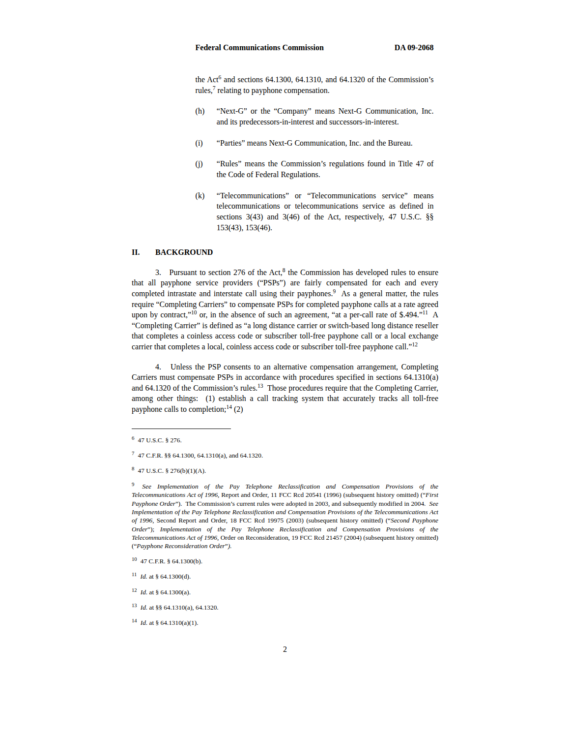Federal Communications Commission DA 09-2068
the Act6 and sections 64.1300, 64.1310, and 64.1320 of the Commission’s rules,7 relating to payphone compensation.
(h) “Next-G” or the “Company” means Next-G Communication, Inc. and its predecessors-in-interest and successors-in-interest.
(i) “Parties” means Next-G Communication, Inc. and the Bureau.
(j) “Rules” means the Commission’s regulations found in Title 47 of the Code of Federal Regulations.
(k) “Telecommunications” or “Telecommunications service” means telecommunications or telecommunications service as defined in sections 3(43) and 3(46) of the Act, respectively, 47 U.S.C. §§ 153(43), 153(46).
II. BACKGROUND
3. Pursuant to section 276 of the Act,8 the Commission has developed rules to ensure that all payphone service providers (“PSPs”) are fairly compensated for each and every completed intrastate and interstate call using their payphones.9 As a general matter, the rules require “Completing Carriers” to compensate PSPs for completed payphone calls at a rate agreed upon by contract,”10 or, in the absence of such an agreement, “at a per-call rate of $.494.”11 A “Completing Carrier” is defined as “a long distance carrier or switch-based long distance reseller that completes a coinless access code or subscriber toll-free payphone call or a local exchange carrier that completes a local, coinless access code or subscriber toll-free payphone call.”12
4. Unless the PSP consents to an alternative compensation arrangement, Completing Carriers must compensate PSPs in accordance with procedures specified in sections 64.1310(a) and 64.1320 of the Commission’s rules.13 Those procedures require that the Completing Carrier, among other things: (1) establish a call tracking system that accurately tracks all toll-free payphone calls to completion;14 (2)
6 47 U.S.C. § 276.
7 47 C.F.R. §§ 64.1300, 64.1310(a), and 64.1320.
8 47 U.S.C. § 276(b)(1)(A).
9 See Implementation of the Pay Telephone Reclassification and Compensation Provisions of the Telecommunications Act of 1996, Report and Order, 11 FCC Rcd 20541 (1996) (subsequent history omitted) (“First Payphone Order”). The Commission’s current rules were adopted in 2003, and subsequently modified in 2004. See Implementation of the Pay Telephone Reclassification and Compensation Provisions of the Telecommunications Act of 1996, Second Report and Order, 18 FCC Rcd 19975 (2003) (subsequent history omitted) (“Second Payphone Order”); Implementation of the Pay Telephone Reclassification and Compensation Provisions of the Telecommunications Act of 1996, Order on Reconsideration, 19 FCC Rcd 21457 (2004) (subsequent history omitted) (“Payphone Reconsideration Order”).
10 47 C.F.R. § 64.1300(b).
11 Id. at § 64.1300(d).
12 Id. at § 64.1300(a).
13 Id. at §§ 64.1310(a), 64.1320.
14 Id. at § 64.1310(a)(1).
2